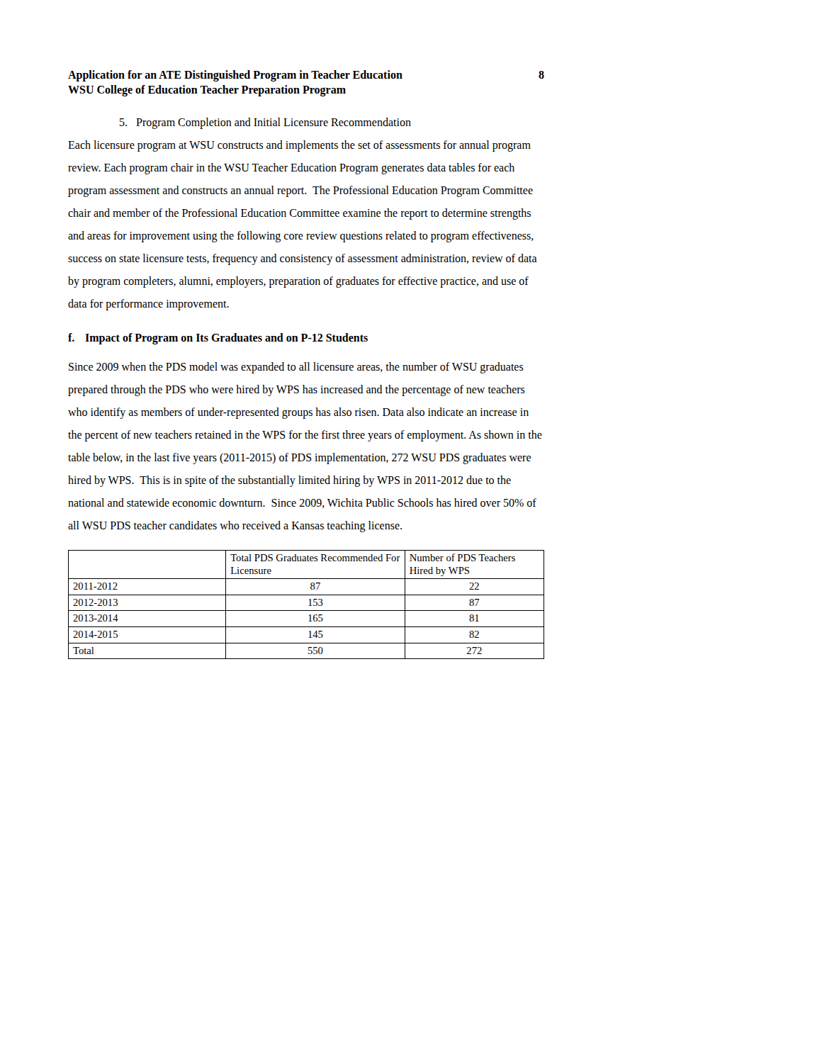Application for an ATE Distinguished Program in Teacher Education8
WSU College of Education Teacher Preparation Program
5. Program Completion and Initial Licensure Recommendation
Each licensure program at WSU constructs and implements the set of assessments for annual program review. Each program chair in the WSU Teacher Education Program generates data tables for each program assessment and constructs an annual report. The Professional Education Program Committee chair and member of the Professional Education Committee examine the report to determine strengths and areas for improvement using the following core review questions related to program effectiveness, success on state licensure tests, frequency and consistency of assessment administration, review of data by program completers, alumni, employers, preparation of graduates for effective practice, and use of data for performance improvement.
f. Impact of Program on Its Graduates and on P-12 Students
Since 2009 when the PDS model was expanded to all licensure areas, the number of WSU graduates prepared through the PDS who were hired by WPS has increased and the percentage of new teachers who identify as members of under-represented groups has also risen. Data also indicate an increase in the percent of new teachers retained in the WPS for the first three years of employment. As shown in the table below, in the last five years (2011-2015) of PDS implementation, 272 WSU PDS graduates were hired by WPS. This is in spite of the substantially limited hiring by WPS in 2011-2012 due to the national and statewide economic downturn. Since 2009, Wichita Public Schools has hired over 50% of all WSU PDS teacher candidates who received a Kansas teaching license.
| | Total PDS Graduates Recommended For Licensure | Number of PDS Teachers Hired by WPS |
| 2011-2012 | 87 | 22 |
| 2012-2013 | 153 | 87 |
| 2013-2014 | 165 | 81 |
| 2014-2015 | 145 | 82 |
| Total | 550 | 272 |